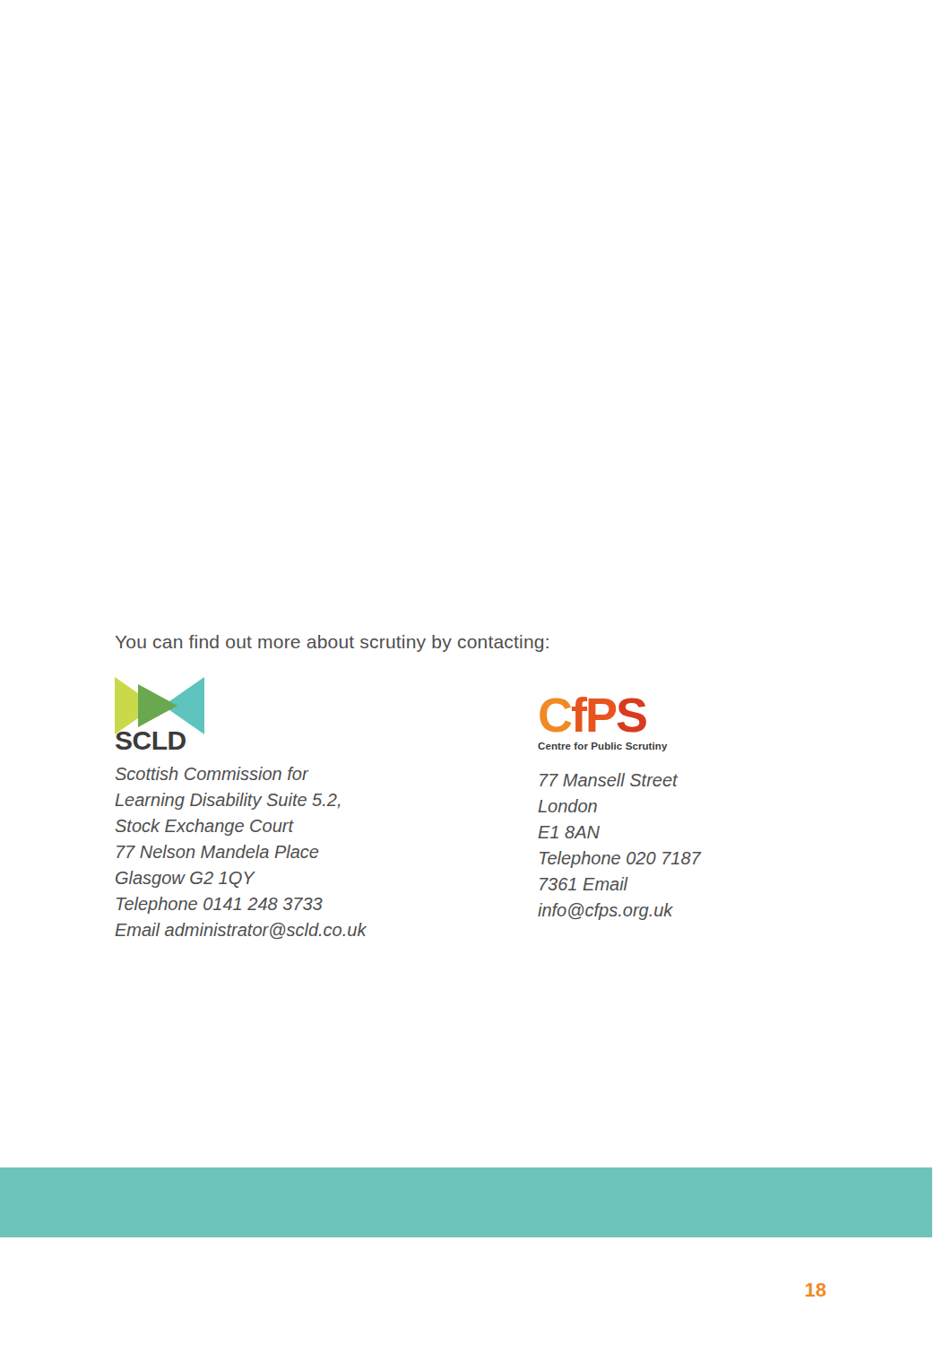You can find out more about scrutiny by contacting:
SCLD
Scottish Commission for
Learning Disability Suite 5.2,
Stock Exchange Court
77 Nelson Mandela Place
Glasgow G2 1QY
Telephone 0141 248 3733
Email administrator@scld.co.uk
CfPS
Centre for Public Scrutiny
77 Mansell Street
London
E1 8AN
Telephone 020 7187
7361 Email
info@cfps.org.uk
18